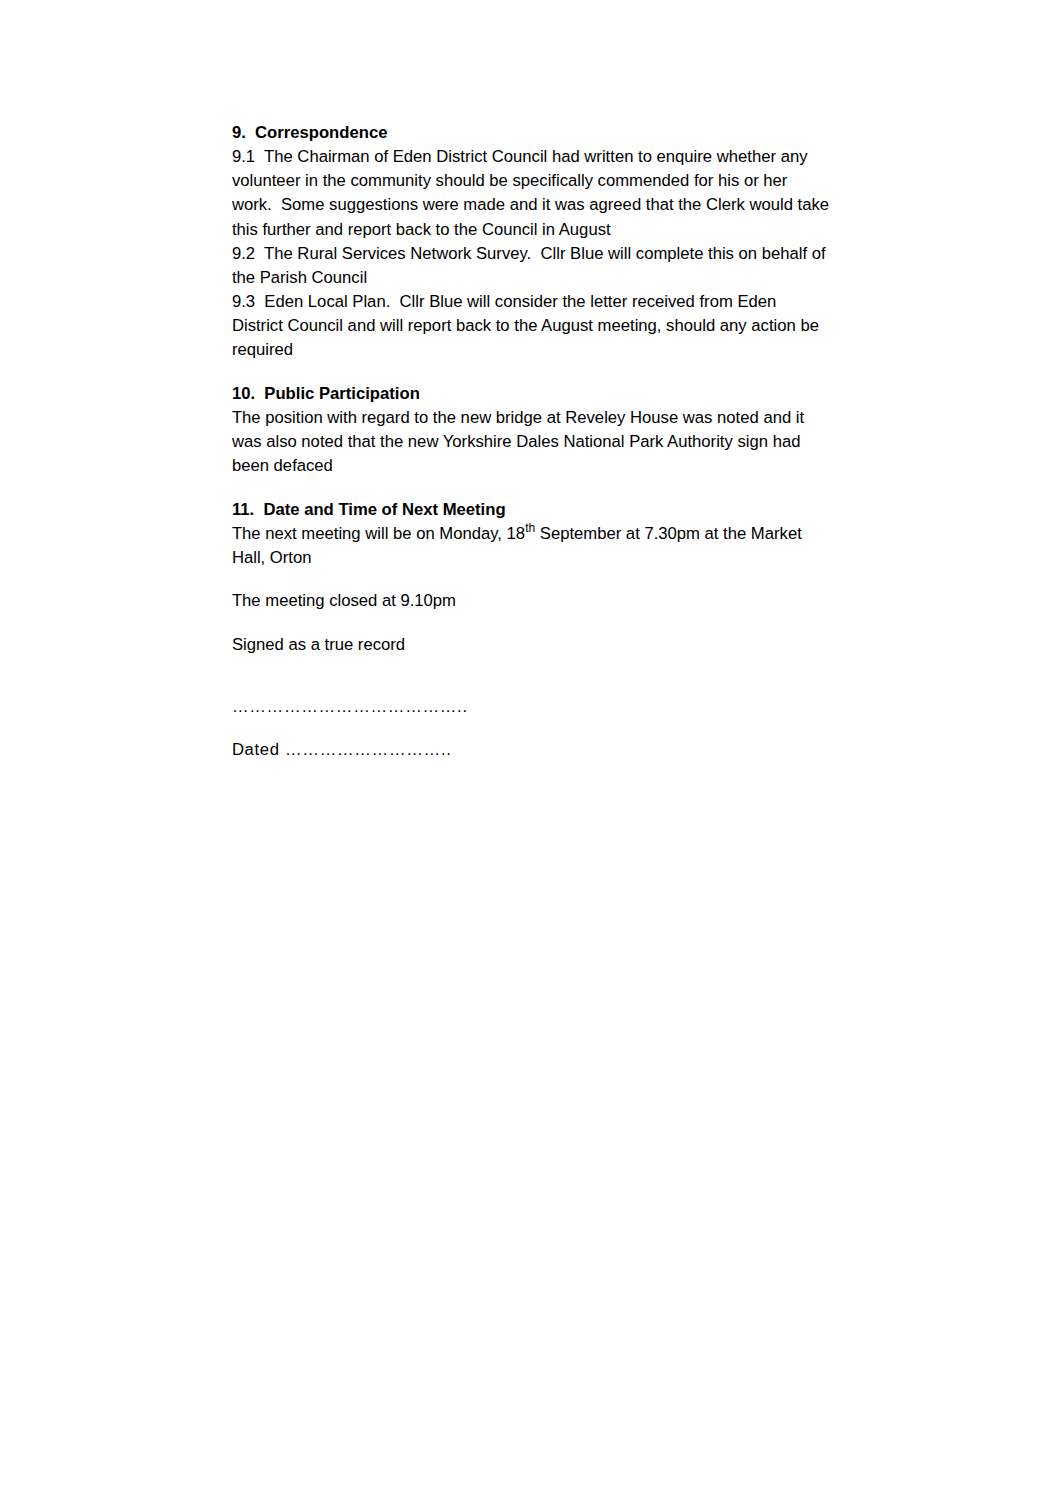9. Correspondence
9.1 The Chairman of Eden District Council had written to enquire whether any volunteer in the community should be specifically commended for his or her work. Some suggestions were made and it was agreed that the Clerk would take this further and report back to the Council in August
9.2 The Rural Services Network Survey. Cllr Blue will complete this on behalf of the Parish Council
9.3 Eden Local Plan. Cllr Blue will consider the letter received from Eden District Council and will report back to the August meeting, should any action be required
10. Public Participation
The position with regard to the new bridge at Reveley House was noted and it was also noted that the new Yorkshire Dales National Park Authority sign had been defaced
11. Date and Time of Next Meeting
The next meeting will be on Monday, 18th September at 7.30pm at the Market Hall, Orton
The meeting closed at 9.10pm
Signed as a true record
…………………………………..
Dated ………………………..